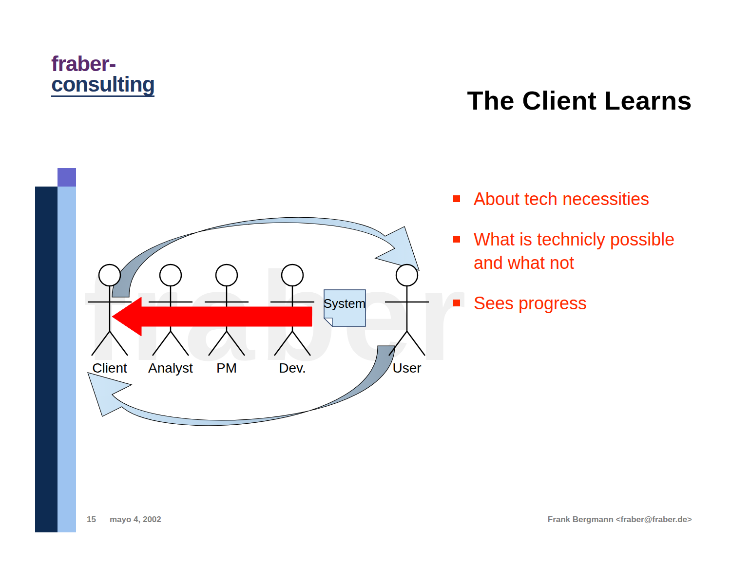fraber-
consulting
The Client Learns
fraber
System Client Analyst PM Dev. User
About tech necessities
What is technicly possible and what not
Sees progress
15mayo 4, 2002
Frank Bergmann <fraber@fraber.de>